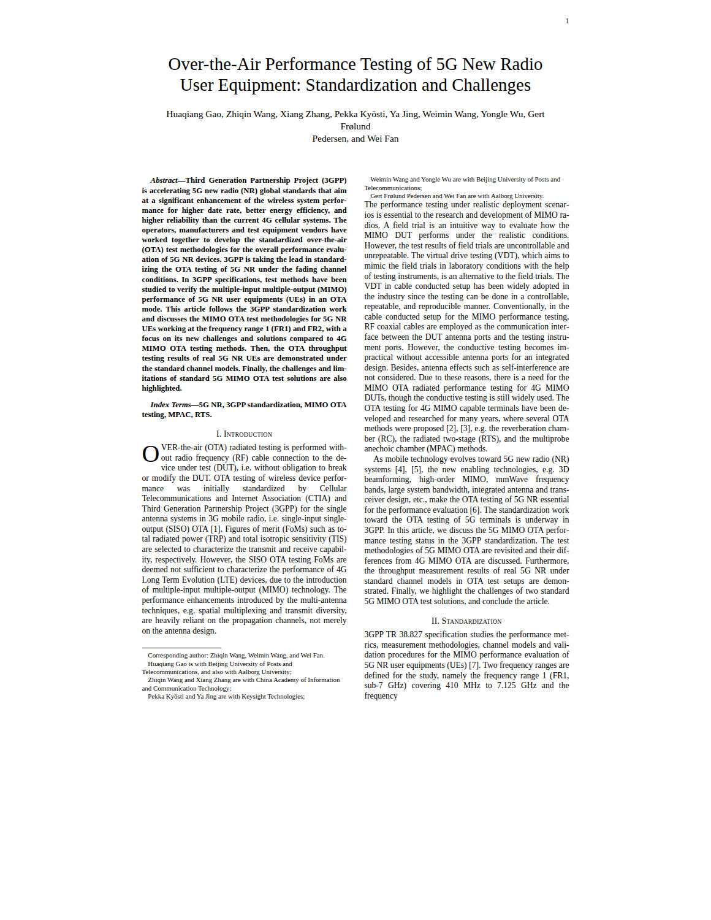1
Over-the-Air Performance Testing of 5G New Radio
User Equipment: Standardization and Challenges
Huaqiang Gao, Zhiqin Wang, Xiang Zhang, Pekka Kyösti, Ya Jing, Weimin Wang, Yongle Wu, Gert Frølund
Pedersen, and Wei Fan
Abstract—Third Generation Partnership Project (3GPP) is accelerating 5G new radio (NR) global standards that aim at a significant enhancement of the wireless system performance for higher date rate, better energy efficiency, and higher reliability than the current 4G cellular systems. The operators, manufacturers and test equipment vendors have worked together to develop the standardized over-the-air (OTA) test methodologies for the overall performance evaluation of 5G NR devices. 3GPP is taking the lead in standardizing the OTA testing of 5G NR under the fading channel conditions. In 3GPP specifications, test methods have been studied to verify the multiple-input multiple-output (MIMO) performance of 5G NR user equipments (UEs) in an OTA mode. This article follows the 3GPP standardization work and discusses the MIMO OTA test methodologies for 5G NR UEs working at the frequency range 1 (FR1) and FR2, with a focus on its new challenges and solutions compared to 4G MIMO OTA testing methods. Then, the OTA throughput testing results of real 5G NR UEs are demonstrated under the standard channel models. Finally, the challenges and limitations of standard 5G MIMO OTA test solutions are also highlighted.
Index Terms—5G NR, 3GPP standardization, MIMO OTA testing, MPAC, RTS.
I. Introduction
OVER-the-air (OTA) radiated testing is performed without radio frequency (RF) cable connection to the device under test (DUT), i.e. without obligation to break or modify the DUT. OTA testing of wireless device performance was initially standardized by Cellular Telecommunications and Internet Association (CTIA) and Third Generation Partnership Project (3GPP) for the single antenna systems in 3G mobile radio, i.e. single-input single-output (SISO) OTA [1]. Figures of merit (FoMs) such as total radiated power (TRP) and total isotropic sensitivity (TIS) are selected to characterize the transmit and receive capability, respectively. However, the SISO OTA testing FoMs are deemed not sufficient to characterize the performance of 4G Long Term Evolution (LTE) devices, due to the introduction of multiple-input multiple-output (MIMO) technology. The performance enhancements introduced by the multi-antenna techniques, e.g. spatial multiplexing and transmit diversity, are heavily reliant on the propagation channels, not merely on the antenna design.
Corresponding author: Zhiqin Wang, Weimin Wang, and Wei Fan.
Huaqiang Gao is with Beijing University of Posts and Telecommunications, and also with Aalborg University;
Zhiqin Wang and Xiang Zhang are with China Academy of Information and Communication Technology;
Pekka Kyösti and Ya Jing are with Keysight Technologies;
Weimin Wang and Yongle Wu are with Beijing University of Posts and Telecommunications;
Gert Frølund Pedersen and Wei Fan are with Aalborg University.
The performance testing under realistic deployment scenarios is essential to the research and development of MIMO radios. A field trial is an intuitive way to evaluate how the MIMO DUT performs under the realistic conditions. However, the test results of field trials are uncontrollable and unrepeatable. The virtual drive testing (VDT), which aims to mimic the field trials in laboratory conditions with the help of testing instruments, is an alternative to the field trials. The VDT in cable conducted setup has been widely adopted in the industry since the testing can be done in a controllable, repeatable, and reproducible manner. Conventionally, in the cable conducted setup for the MIMO performance testing, RF coaxial cables are employed as the communication interface between the DUT antenna ports and the testing instrument ports. However, the conductive testing becomes impractical without accessible antenna ports for an integrated design. Besides, antenna effects such as self-interference are not considered. Due to these reasons, there is a need for the MIMO OTA radiated performance testing for 4G MIMO DUTs, though the conductive testing is still widely used. The OTA testing for 4G MIMO capable terminals have been developed and researched for many years, where several OTA methods were proposed [2], [3], e.g. the reverberation chamber (RC), the radiated two-stage (RTS), and the multiprobe anechoic chamber (MPAC) methods.
As mobile technology evolves toward 5G new radio (NR) systems [4], [5], the new enabling technologies, e.g. 3D beamforming, high-order MIMO, mmWave frequency bands, large system bandwidth, integrated antenna and transceiver design, etc., make the OTA testing of 5G NR essential for the performance evaluation [6]. The standardization work toward the OTA testing of 5G terminals is underway in 3GPP. In this article, we discuss the 5G MIMO OTA performance testing status in the 3GPP standardization. The test methodologies of 5G MIMO OTA are revisited and their differences from 4G MIMO OTA are discussed. Furthermore, the throughput measurement results of real 5G NR under standard channel models in OTA test setups are demonstrated. Finally, we highlight the challenges of two standard 5G MIMO OTA test solutions, and conclude the article.
II. Standardization
3GPP TR 38.827 specification studies the performance metrics, measurement methodologies, channel models and validation procedures for the MIMO performance evaluation of 5G NR user equipments (UEs) [7]. Two frequency ranges are defined for the study, namely the frequency range 1 (FR1, sub-7 GHz) covering 410 MHz to 7.125 GHz and the frequency